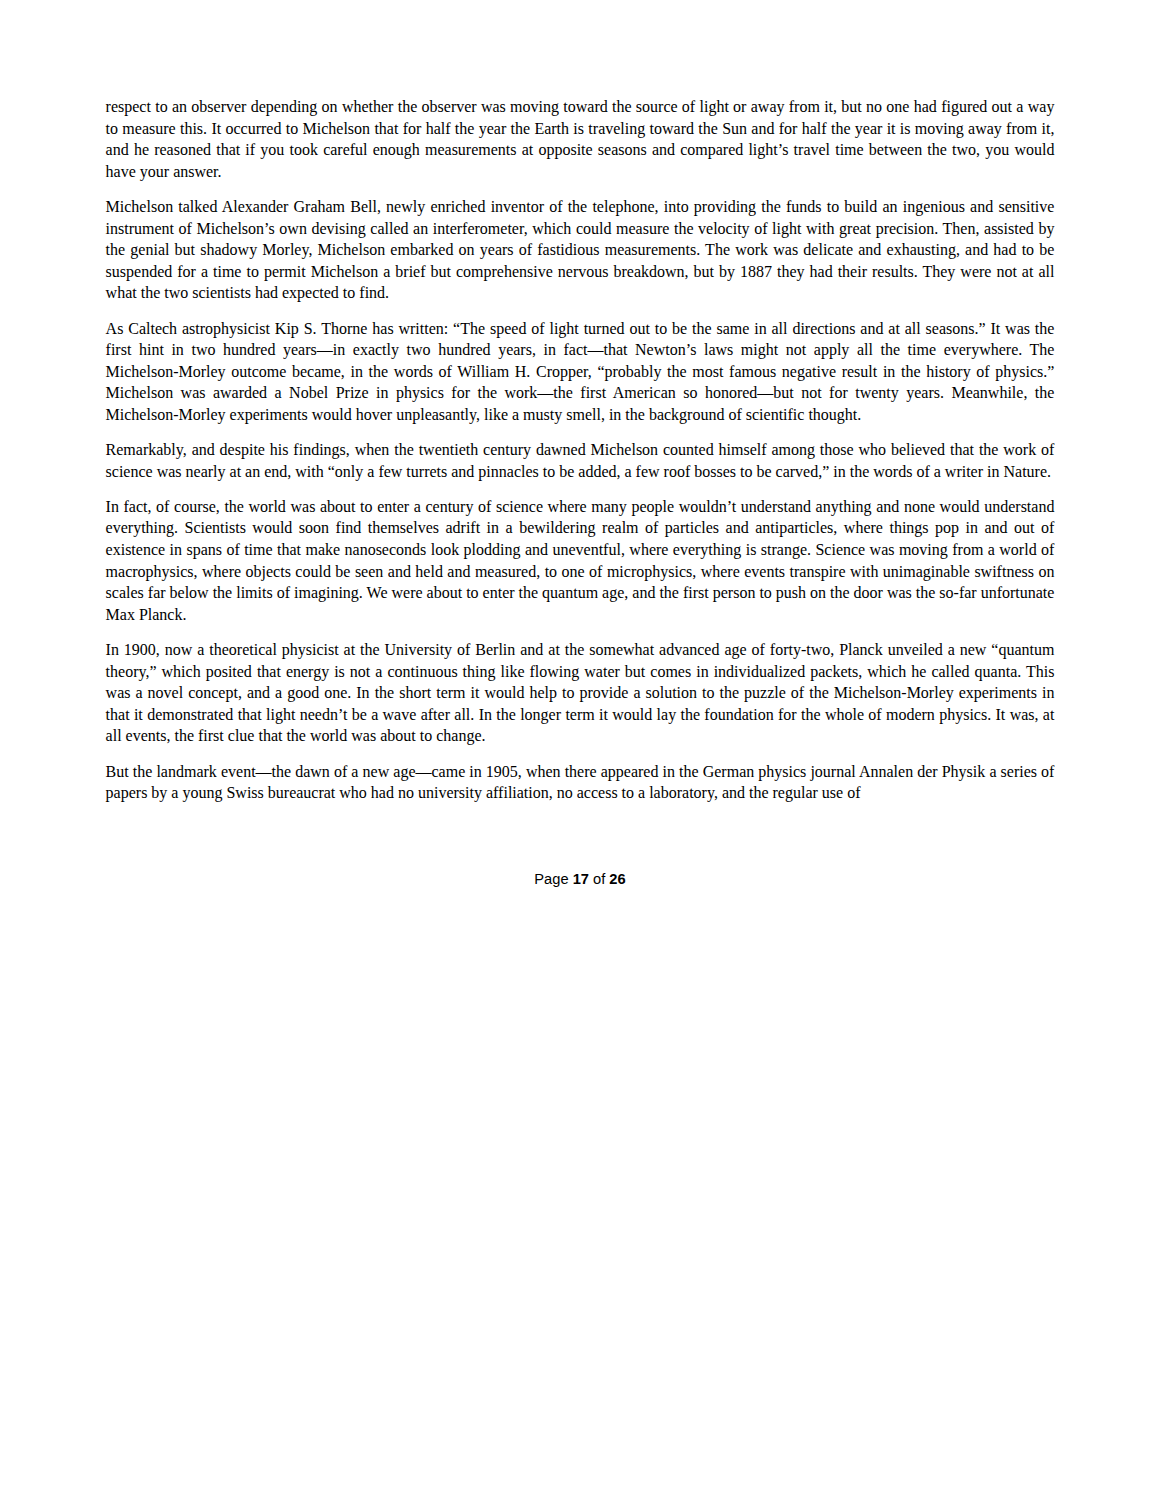respect to an observer depending on whether the observer was moving toward the source of light or away from it, but no one had figured out a way to measure this. It occurred to Michelson that for half the year the Earth is traveling toward the Sun and for half the year it is moving away from it, and he reasoned that if you took careful enough measurements at opposite seasons and compared light’s travel time between the two, you would have your answer.
Michelson talked Alexander Graham Bell, newly enriched inventor of the telephone, into providing the funds to build an ingenious and sensitive instrument of Michelson’s own devising called an interferometer, which could measure the velocity of light with great precision. Then, assisted by the genial but shadowy Morley, Michelson embarked on years of fastidious measurements. The work was delicate and exhausting, and had to be suspended for a time to permit Michelson a brief but comprehensive nervous breakdown, but by 1887 they had their results. They were not at all what the two scientists had expected to find.
As Caltech astrophysicist Kip S. Thorne has written: “The speed of light turned out to be the same in all directions and at all seasons.” It was the first hint in two hundred years—in exactly two hundred years, in fact—that Newton’s laws might not apply all the time everywhere. The Michelson-Morley outcome became, in the words of William H. Cropper, “probably the most famous negative result in the history of physics.” Michelson was awarded a Nobel Prize in physics for the work—the first American so honored—but not for twenty years. Meanwhile, the Michelson-Morley experiments would hover unpleasantly, like a musty smell, in the background of scientific thought.
Remarkably, and despite his findings, when the twentieth century dawned Michelson counted himself among those who believed that the work of science was nearly at an end, with “only a few turrets and pinnacles to be added, a few roof bosses to be carved,” in the words of a writer in Nature.
In fact, of course, the world was about to enter a century of science where many people wouldn’t understand anything and none would understand everything. Scientists would soon find themselves adrift in a bewildering realm of particles and antiparticles, where things pop in and out of existence in spans of time that make nanoseconds look plodding and uneventful, where everything is strange. Science was moving from a world of macrophysics, where objects could be seen and held and measured, to one of microphysics, where events transpire with unimaginable swiftness on scales far below the limits of imagining. We were about to enter the quantum age, and the first person to push on the door was the so-far unfortunate Max Planck.
In 1900, now a theoretical physicist at the University of Berlin and at the somewhat advanced age of forty-two, Planck unveiled a new “quantum theory,” which posited that energy is not a continuous thing like flowing water but comes in individualized packets, which he called quanta. This was a novel concept, and a good one. In the short term it would help to provide a solution to the puzzle of the Michelson-Morley experiments in that it demonstrated that light needn’t be a wave after all. In the longer term it would lay the foundation for the whole of modern physics. It was, at all events, the first clue that the world was about to change.
But the landmark event—the dawn of a new age—came in 1905, when there appeared in the German physics journal Annalen der Physik a series of papers by a young Swiss bureaucrat who had no university affiliation, no access to a laboratory, and the regular use of
Page 17 of 26